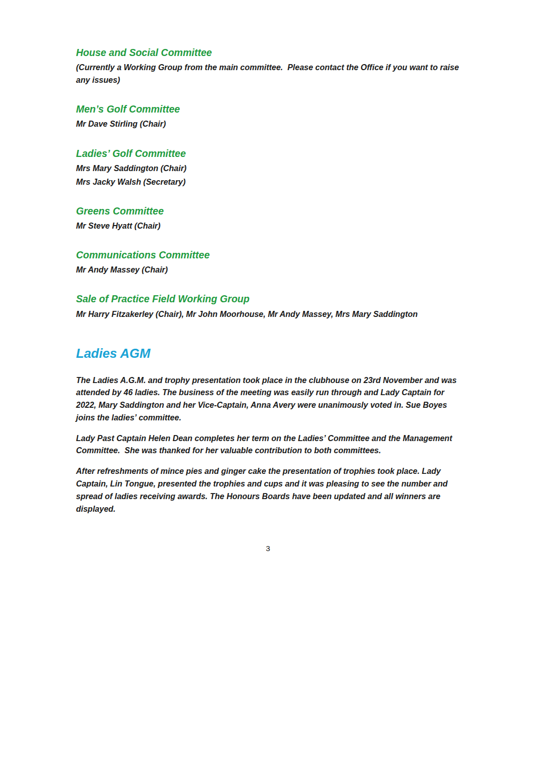House and Social Committee
(Currently a Working Group from the main committee. Please contact the Office if you want to raise any issues)
Men’s Golf Committee
Mr Dave Stirling (Chair)
Ladies’ Golf Committee
Mrs Mary Saddington (Chair)
Mrs Jacky Walsh (Secretary)
Greens Committee
Mr Steve Hyatt (Chair)
Communications Committee
Mr Andy Massey (Chair)
Sale of Practice Field Working Group
Mr Harry Fitzakerley (Chair), Mr John Moorhouse, Mr Andy Massey, Mrs Mary Saddington
Ladies AGM
The Ladies A.G.M. and trophy presentation took place in the clubhouse on 23rd November and was attended by 46 ladies. The business of the meeting was easily run through and Lady Captain for 2022, Mary Saddington and her Vice-Captain, Anna Avery were unanimously voted in. Sue Boyes joins the ladies’ committee.
Lady Past Captain Helen Dean completes her term on the Ladies’ Committee and the Management Committee. She was thanked for her valuable contribution to both committees.
After refreshments of mince pies and ginger cake the presentation of trophies took place. Lady Captain, Lin Tongue, presented the trophies and cups and it was pleasing to see the number and spread of ladies receiving awards. The Honours Boards have been updated and all winners are displayed.
3